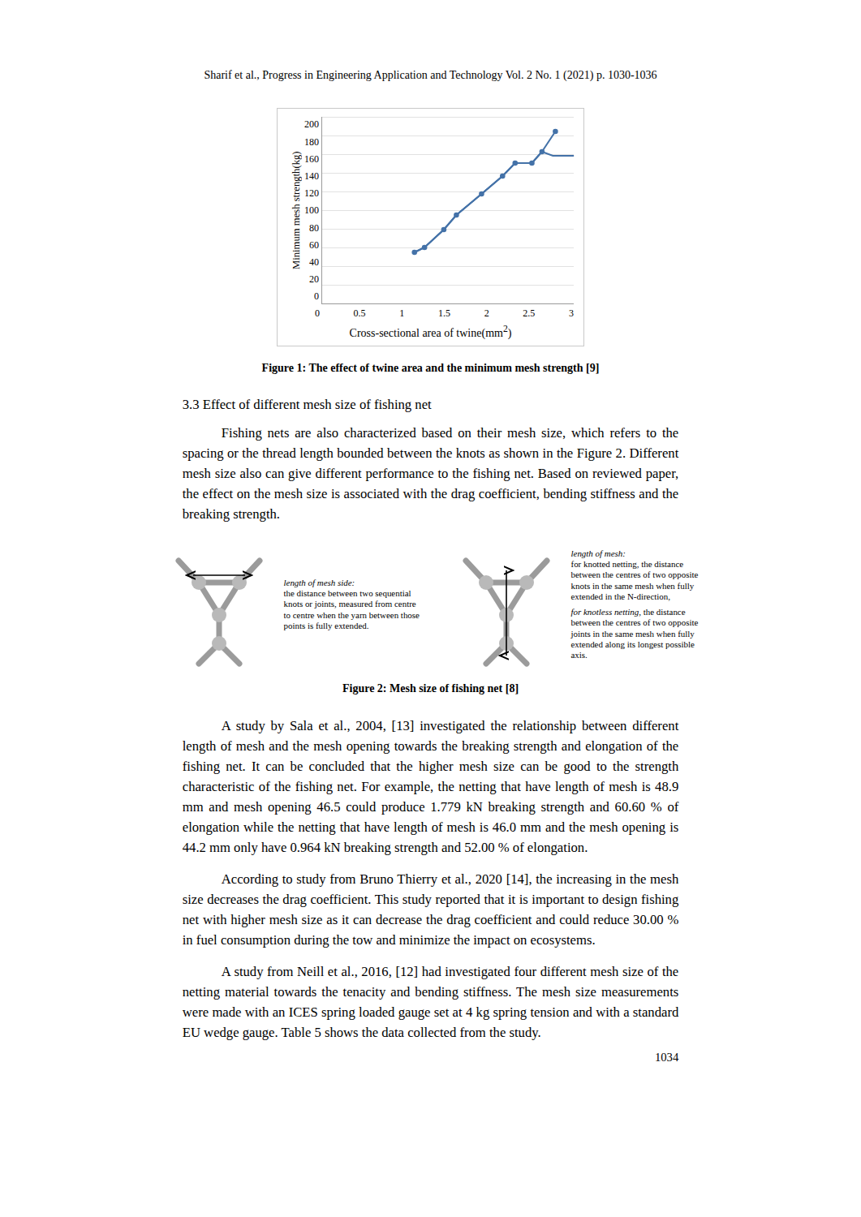Sharif et al., Progress in Engineering Application and Technology Vol. 2 No. 1 (2021) p. 1030-1036
Minimum mesh strength(kg)
200
180
160
140
120
100
80
60
40
20
0
00.511.522.53
Cross-sectional area of twine(mm2)
Figure 1: The effect of twine area and the minimum mesh strength [9]
3.3 Effect of different mesh size of fishing net
Fishing nets are also characterized based on their mesh size, which refers to the spacing or the thread length bounded between the knots as shown in the Figure 2. Different mesh size also can give different performance to the fishing net. Based on reviewed paper, the effect on the mesh size is associated with the drag coefficient, bending stiffness and the breaking strength.
length of mesh side:
the distance between two sequential knots or joints, measured from centre to centre when the yarn between those points is fully extended.
length of mesh:
for knotted netting, the distance between the centres of two opposite knots in the same mesh when fully extended in the N-direction,
for knotless netting, the distance between the centres of two opposite joints in the same mesh when fully extended along its longest possible axis.
Figure 2: Mesh size of fishing net [8]
A study by Sala et al., 2004, [13] investigated the relationship between different length of mesh and the mesh opening towards the breaking strength and elongation of the fishing net. It can be concluded that the higher mesh size can be good to the strength characteristic of the fishing net. For example, the netting that have length of mesh is 48.9 mm and mesh opening 46.5 could produce 1.779 kN breaking strength and 60.60 % of elongation while the netting that have length of mesh is 46.0 mm and the mesh opening is 44.2 mm only have 0.964 kN breaking strength and 52.00 % of elongation.
According to study from Bruno Thierry et al., 2020 [14], the increasing in the mesh size decreases the drag coefficient. This study reported that it is important to design fishing net with higher mesh size as it can decrease the drag coefficient and could reduce 30.00 % in fuel consumption during the tow and minimize the impact on ecosystems.
A study from Neill et al., 2016, [12] had investigated four different mesh size of the netting material towards the tenacity and bending stiffness. The mesh size measurements were made with an ICES spring loaded gauge set at 4 kg spring tension and with a standard EU wedge gauge. Table 5 shows the data collected from the study.
1034